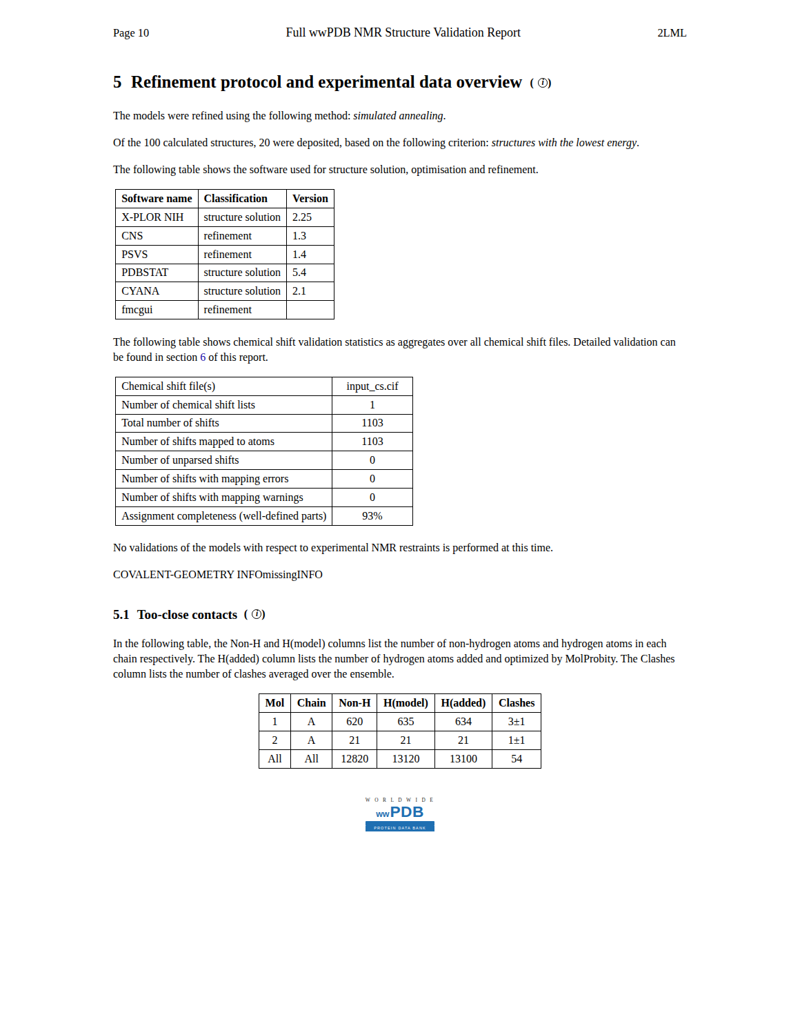Page 10 Full wwPDB NMR Structure Validation Report 2LML
5 Refinement protocol and experimental data overview (i)
The models were refined using the following method: simulated annealing.
Of the 100 calculated structures, 20 were deposited, based on the following criterion: structures with the lowest energy.
The following table shows the software used for structure solution, optimisation and refinement.
| Software name | Classification | Version |
| --- | --- | --- |
| X-PLOR NIH | structure solution | 2.25 |
| CNS | refinement | 1.3 |
| PSVS | refinement | 1.4 |
| PDBSTAT | structure solution | 5.4 |
| CYANA | structure solution | 2.1 |
| fmcgui | refinement | |
The following table shows chemical shift validation statistics as aggregates over all chemical shift files. Detailed validation can be found in section 6 of this report.
| Chemical shift file(s) | input_cs.cif |
| Number of chemical shift lists | 1 |
| Total number of shifts | 1103 |
| Number of shifts mapped to atoms | 1103 |
| Number of unparsed shifts | 0 |
| Number of shifts with mapping errors | 0 |
| Number of shifts with mapping warnings | 0 |
| Assignment completeness (well-defined parts) | 93% |
No validations of the models with respect to experimental NMR restraints is performed at this time.
COVALENT-GEOMETRY INFOmissingINFO
5.1 Too-close contacts (i)
In the following table, the Non-H and H(model) columns list the number of non-hydrogen atoms and hydrogen atoms in each chain respectively. The H(added) column lists the number of hydrogen atoms added and optimized by MolProbity. The Clashes column lists the number of clashes averaged over the ensemble.
| Mol | Chain | Non-H | H(model) | H(added) | Clashes |
| --- | --- | --- | --- | --- | --- |
| 1 | A | 620 | 635 | 634 | 3±1 |
| 2 | A | 21 | 21 | 21 | 1±1 |
| All | All | 12820 | 13120 | 13100 | 54 |
W O R L D W I D E
ww PDB
PROTEIN DATA BANK